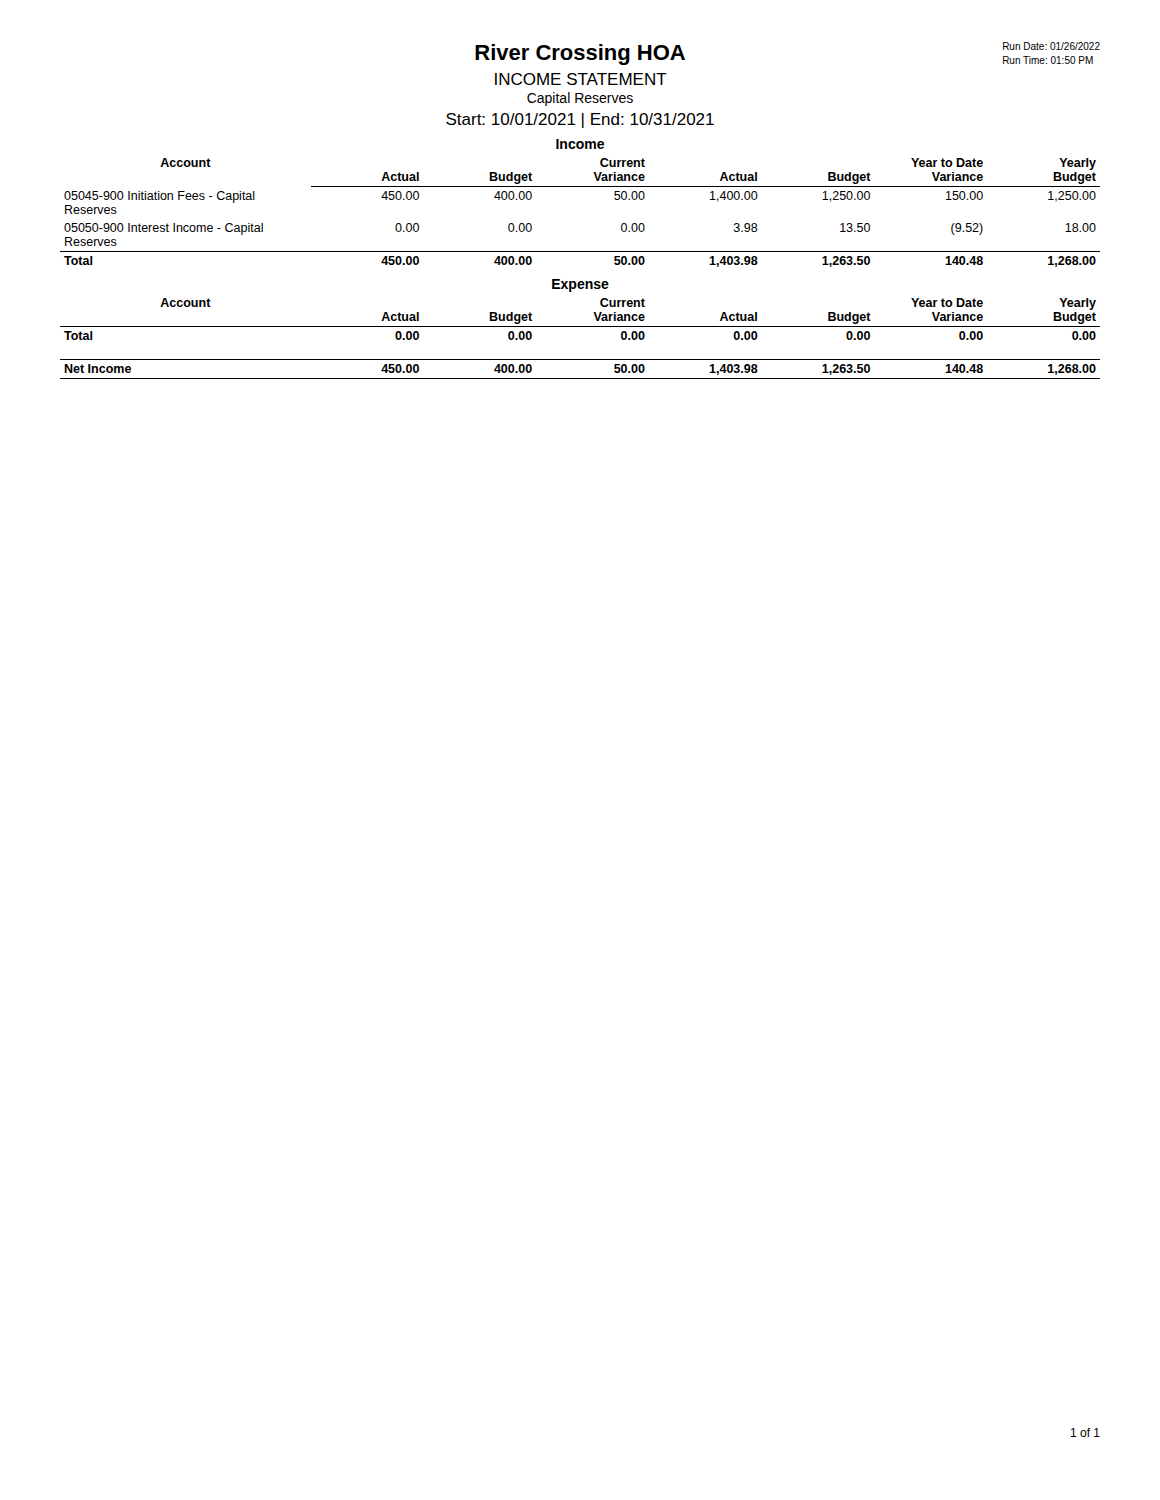Run Date: 01/26/2022
Run Time: 01:50 PM
River Crossing HOA
INCOME STATEMENT
Capital Reserves
Start: 10/01/2021 | End: 10/31/2021
Income
| Account | Current | Year to Date | Yearly |
| --- | --- | --- | --- |
| Actual | Budget | Variance | Actual | Budget | Variance | Budget |
| 05045-900 Initiation Fees - Capital Reserves | 450.00 | 400.00 | 50.00 | 1,400.00 | 1,250.00 | 150.00 | 1,250.00 |
| 05050-900 Interest Income - Capital Reserves | 0.00 | 0.00 | 0.00 | 3.98 | 13.50 | (9.52) | 18.00 |
| Total | 450.00 | 400.00 | 50.00 | 1,403.98 | 1,263.50 | 140.48 | 1,268.00 |
Expense
| Account | Current | Year to Date | Yearly |
| --- | --- | --- | --- |
| Actual | Budget | Variance | Actual | Budget | Variance | Budget |
| Total | 0.00 | 0.00 | 0.00 | 0.00 | 0.00 | 0.00 | 0.00 |
| Net Income | 450.00 | 400.00 | 50.00 | 1,403.98 | 1,263.50 | 140.48 | 1,268.00 |
1 of 1